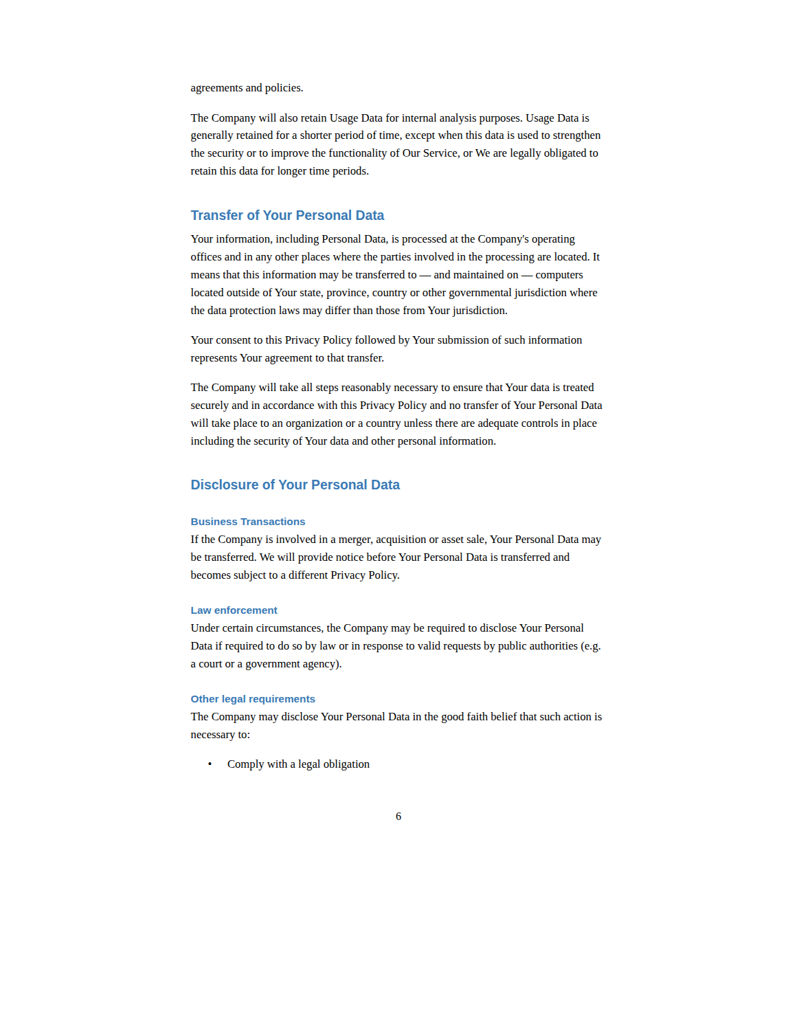agreements and policies.
The Company will also retain Usage Data for internal analysis purposes. Usage Data is generally retained for a shorter period of time, except when this data is used to strengthen the security or to improve the functionality of Our Service, or We are legally obligated to retain this data for longer time periods.
Transfer of Your Personal Data
Your information, including Personal Data, is processed at the Company's operating offices and in any other places where the parties involved in the processing are located. It means that this information may be transferred to — and maintained on — computers located outside of Your state, province, country or other governmental jurisdiction where the data protection laws may differ than those from Your jurisdiction.
Your consent to this Privacy Policy followed by Your submission of such information represents Your agreement to that transfer.
The Company will take all steps reasonably necessary to ensure that Your data is treated securely and in accordance with this Privacy Policy and no transfer of Your Personal Data will take place to an organization or a country unless there are adequate controls in place including the security of Your data and other personal information.
Disclosure of Your Personal Data
Business Transactions
If the Company is involved in a merger, acquisition or asset sale, Your Personal Data may be transferred. We will provide notice before Your Personal Data is transferred and becomes subject to a different Privacy Policy.
Law enforcement
Under certain circumstances, the Company may be required to disclose Your Personal Data if required to do so by law or in response to valid requests by public authorities (e.g. a court or a government agency).
Other legal requirements
The Company may disclose Your Personal Data in the good faith belief that such action is necessary to:
Comply with a legal obligation
6